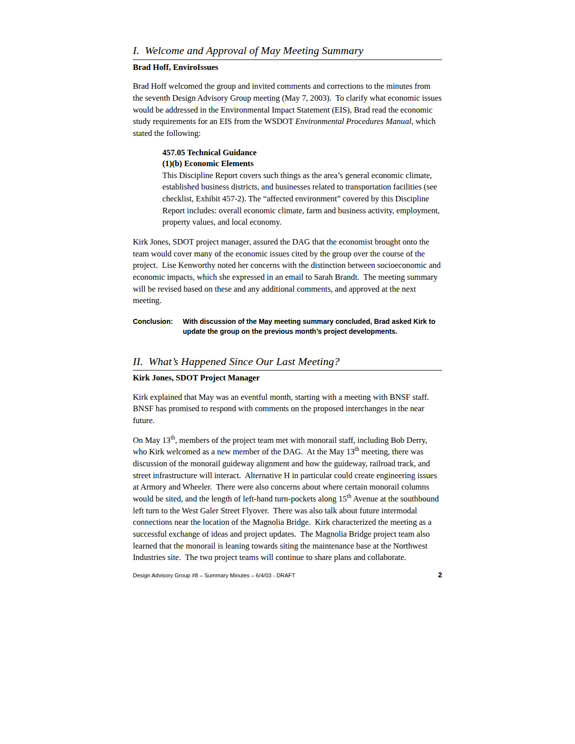I. Welcome and Approval of May Meeting Summary
Brad Hoff, EnviroIssues
Brad Hoff welcomed the group and invited comments and corrections to the minutes from the seventh Design Advisory Group meeting (May 7, 2003). To clarify what economic issues would be addressed in the Environmental Impact Statement (EIS), Brad read the economic study requirements for an EIS from the WSDOT Environmental Procedures Manual, which stated the following:
457.05 Technical Guidance
(1)(b) Economic Elements
This Discipline Report covers such things as the area’s general economic climate, established business districts, and businesses related to transportation facilities (see checklist, Exhibit 457-2). The “affected environment” covered by this Discipline Report includes: overall economic climate, farm and business activity, employment, property values, and local economy.
Kirk Jones, SDOT project manager, assured the DAG that the economist brought onto the team would cover many of the economic issues cited by the group over the course of the project. Lise Kenworthy noted her concerns with the distinction between socioeconomic and economic impacts, which she expressed in an email to Sarah Brandt. The meeting summary will be revised based on these and any additional comments, and approved at the next meeting.
Conclusion:
With discussion of the May meeting summary concluded, Brad asked Kirk to update the group on the previous month’s project developments.
II. What’s Happened Since Our Last Meeting?
Kirk Jones, SDOT Project Manager
Kirk explained that May was an eventful month, starting with a meeting with BNSF staff. BNSF has promised to respond with comments on the proposed interchanges in the near future.
On May 13th, members of the project team met with monorail staff, including Bob Derry, who Kirk welcomed as a new member of the DAG. At the May 13th meeting, there was discussion of the monorail guideway alignment and how the guideway, railroad track, and street infrastructure will interact. Alternative H in particular could create engineering issues at Armory and Wheeler. There were also concerns about where certain monorail columns would be sited, and the length of left-hand turn-pockets along 15th Avenue at the southbound left turn to the West Galer Street Flyover. There was also talk about future intermodal connections near the location of the Magnolia Bridge. Kirk characterized the meeting as a successful exchange of ideas and project updates. The Magnolia Bridge project team also learned that the monorail is leaning towards siting the maintenance base at the Northwest Industries site. The two project teams will continue to share plans and collaborate.
Design Advisory Group #8 – Summary Minutes – 6/4/03 - DRAFT
2